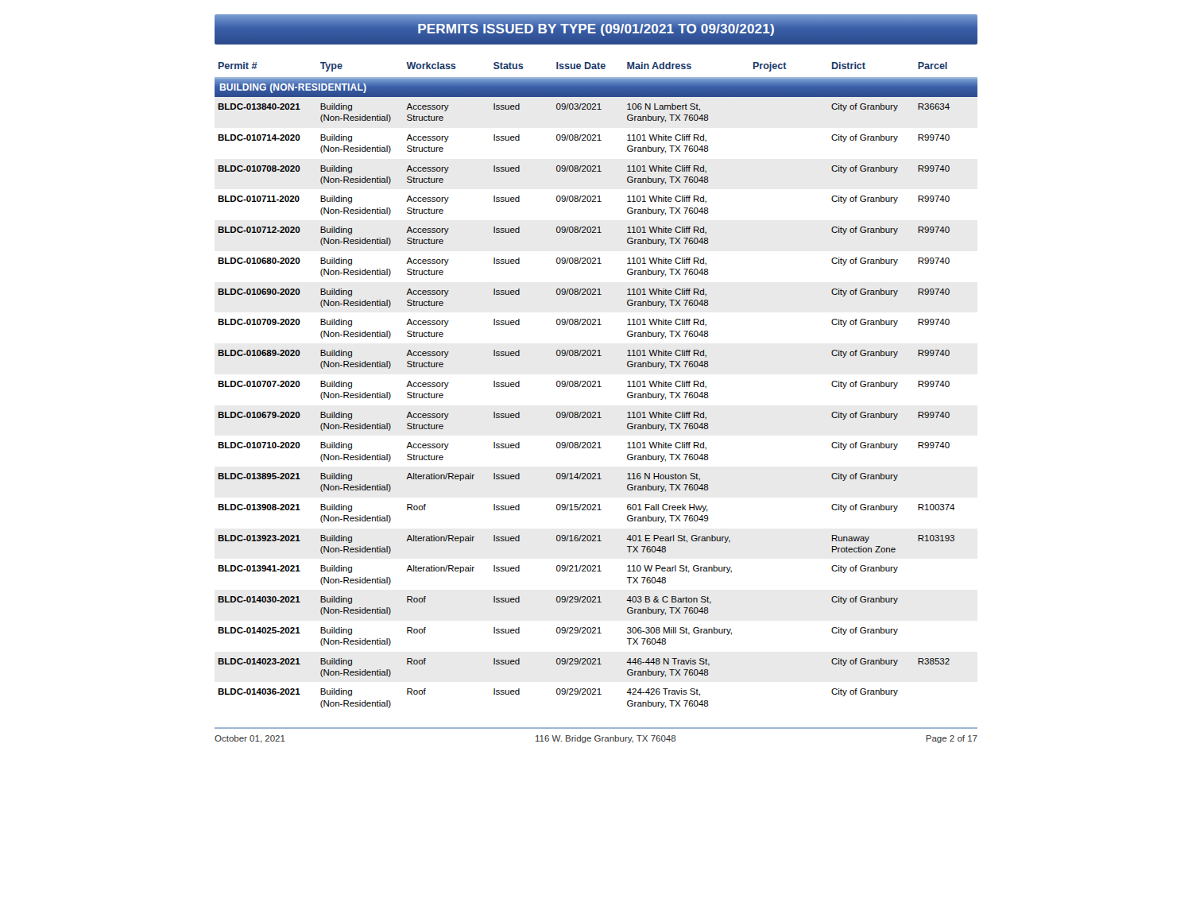PERMITS ISSUED BY TYPE (09/01/2021 TO 09/30/2021)
| Permit # | Type | Workclass | Status | Issue Date | Main Address | Project | District | Parcel |
| --- | --- | --- | --- | --- | --- | --- | --- | --- |
| BUILDING (NON-RESIDENTIAL) |
| BLDC-013840-2021 | Building (Non-Residential) | Accessory Structure | Issued | 09/03/2021 | 106 N Lambert St, Granbury, TX 76048 | | City of Granbury | R36634 |
| BLDC-010714-2020 | Building (Non-Residential) | Accessory Structure | Issued | 09/08/2021 | 1101 White Cliff Rd, Granbury, TX 76048 | | City of Granbury | R99740 |
| BLDC-010708-2020 | Building (Non-Residential) | Accessory Structure | Issued | 09/08/2021 | 1101 White Cliff Rd, Granbury, TX 76048 | | City of Granbury | R99740 |
| BLDC-010711-2020 | Building (Non-Residential) | Accessory Structure | Issued | 09/08/2021 | 1101 White Cliff Rd, Granbury, TX 76048 | | City of Granbury | R99740 |
| BLDC-010712-2020 | Building (Non-Residential) | Accessory Structure | Issued | 09/08/2021 | 1101 White Cliff Rd, Granbury, TX 76048 | | City of Granbury | R99740 |
| BLDC-010680-2020 | Building (Non-Residential) | Accessory Structure | Issued | 09/08/2021 | 1101 White Cliff Rd, Granbury, TX 76048 | | City of Granbury | R99740 |
| BLDC-010690-2020 | Building (Non-Residential) | Accessory Structure | Issued | 09/08/2021 | 1101 White Cliff Rd, Granbury, TX 76048 | | City of Granbury | R99740 |
| BLDC-010709-2020 | Building (Non-Residential) | Accessory Structure | Issued | 09/08/2021 | 1101 White Cliff Rd, Granbury, TX 76048 | | City of Granbury | R99740 |
| BLDC-010689-2020 | Building (Non-Residential) | Accessory Structure | Issued | 09/08/2021 | 1101 White Cliff Rd, Granbury, TX 76048 | | City of Granbury | R99740 |
| BLDC-010707-2020 | Building (Non-Residential) | Accessory Structure | Issued | 09/08/2021 | 1101 White Cliff Rd, Granbury, TX 76048 | | City of Granbury | R99740 |
| BLDC-010679-2020 | Building (Non-Residential) | Accessory Structure | Issued | 09/08/2021 | 1101 White Cliff Rd, Granbury, TX 76048 | | City of Granbury | R99740 |
| BLDC-010710-2020 | Building (Non-Residential) | Accessory Structure | Issued | 09/08/2021 | 1101 White Cliff Rd, Granbury, TX 76048 | | City of Granbury | R99740 |
| BLDC-013895-2021 | Building (Non-Residential) | Alteration/Repair | Issued | 09/14/2021 | 116 N Houston St, Granbury, TX 76048 | | City of Granbury | |
| BLDC-013908-2021 | Building (Non-Residential) | Roof | Issued | 09/15/2021 | 601 Fall Creek Hwy, Granbury, TX 76049 | | City of Granbury | R100374 |
| BLDC-013923-2021 | Building (Non-Residential) | Alteration/Repair | Issued | 09/16/2021 | 401 E Pearl St, Granbury, TX 76048 | | Runaway Protection Zone | R103193 |
| BLDC-013941-2021 | Building (Non-Residential) | Alteration/Repair | Issued | 09/21/2021 | 110 W Pearl St, Granbury, TX 76048 | | City of Granbury | |
| BLDC-014030-2021 | Building (Non-Residential) | Roof | Issued | 09/29/2021 | 403 B & C Barton St, Granbury, TX 76048 | | City of Granbury | |
| BLDC-014025-2021 | Building (Non-Residential) | Roof | Issued | 09/29/2021 | 306-308 Mill St, Granbury, TX 76048 | | City of Granbury | |
| BLDC-014023-2021 | Building (Non-Residential) | Roof | Issued | 09/29/2021 | 446-448 N Travis St, Granbury, TX 76048 | | City of Granbury | R38532 |
| BLDC-014036-2021 | Building (Non-Residential) | Roof | Issued | 09/29/2021 | 424-426 Travis St, Granbury, TX 76048 | | City of Granbury | |
October 01, 2021
116 W. Bridge Granbury, TX 76048
Page 2 of 17